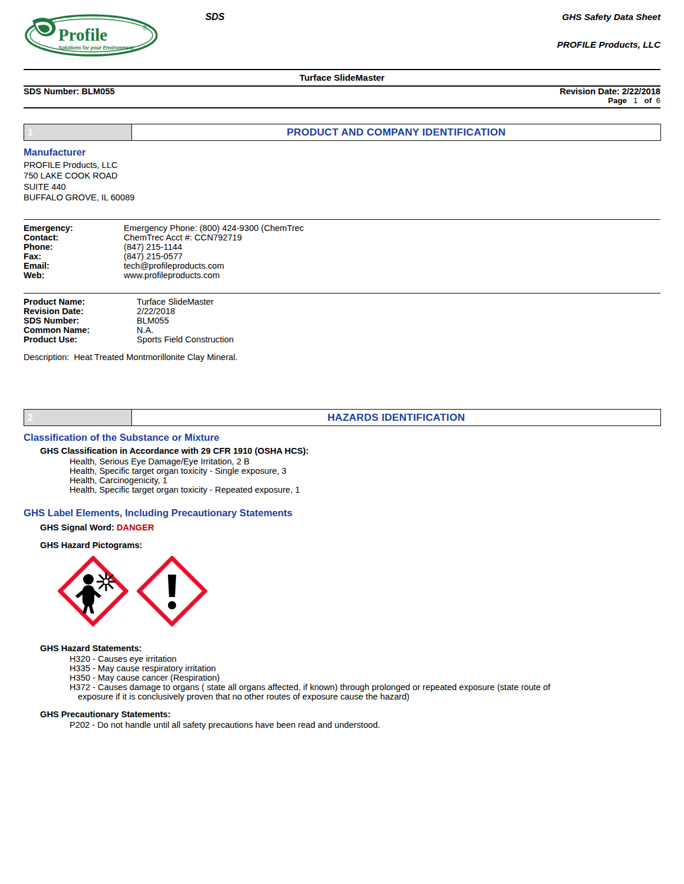| Profile ® Solutions for your Environment ™ | SDS | GHS Safety Data Sheet |
| | PROFILE Products, LLC |
Turface SlideMaster
| SDS Number: BLM055 | Revision Date: 2/22/2018 |
| | Page 1 of 6 |
1
PRODUCT AND COMPANY IDENTIFICATION
Manufacturer
PROFILE Products, LLC
750 LAKE COOK ROAD
SUITE 440
BUFFALO GROVE, IL 60089
| Emergency: | Emergency Phone: (800) 424-9300 (ChemTrec |
| Contact: | ChemTrec Acct #: CCN792719 |
| Phone: | (847) 215-1144 |
| Fax: | (847) 215-0577 |
| Email: | tech@profileproducts.com |
| Web: | www.profileproducts.com |
| Product Name: | Turface SlideMaster |
| Revision Date: | 2/22/2018 |
| SDS Number: | BLM055 |
| Common Name: | N.A. |
| Product Use: | Sports Field Construction |
Description: Heat Treated Montmorillonite Clay Mineral.
2
HAZARDS IDENTIFICATION
Classification of the Substance or Mixture
GHS Classification in Accordance with 29 CFR 1910 (OSHA HCS):
Health, Serious Eye Damage/Eye Irritation, 2 B
Health, Specific target organ toxicity - Single exposure, 3
Health, Carcinogenicity, 1
Health, Specific target organ toxicity - Repeated exposure, 1
GHS Label Elements, Including Precautionary Statements
GHS Signal Word: DANGER
GHS Hazard Pictograms:
GHS Hazard Statements:
H320 - Causes eye irritation
H335 - May cause respiratory irritation
H350 - May cause cancer (Respiration)
H372 - Causes damage to organs ( state all organs affected, if known) through prolonged or repeated exposure (state route of
exposure if it is conclusively proven that no other routes of exposure cause the hazard)
GHS Precautionary Statements:
P202 - Do not handle until all safety precautions have been read and understood.